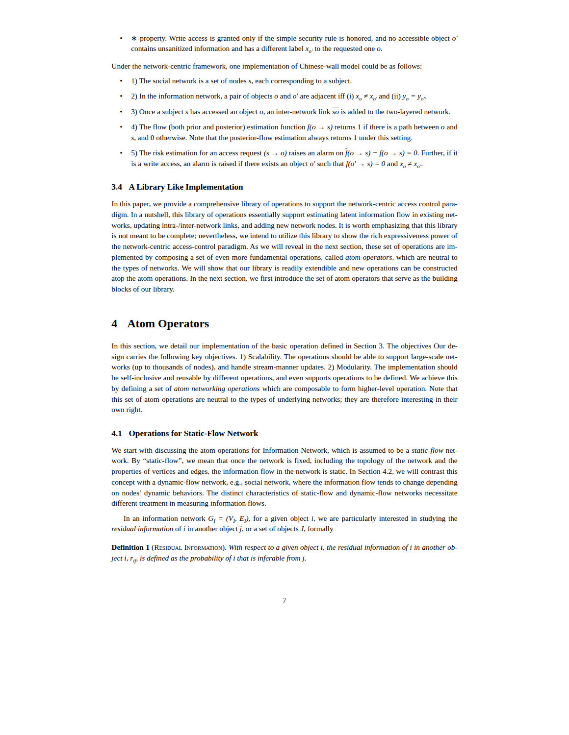∗-property. Write access is granted only if the simple security rule is honored, and no accessible object o′ contains unsanitized information and has a different label xo′ to the requested one o.
Under the network-centric framework, one implementation of Chinese-wall model could be as follows:
1) The social network is a set of nodes s, each corresponding to a subject.
2) In the information network, a pair of objects o and o′ are adjacent iff (i) xo ≠ xo′ and (ii) yo = yo′.
3) Once a subject s has accessed an object o, an inter-network link so is added to the two-layered network.
4) The flow (both prior and posterior) estimation function f(o → s) returns 1 if there is a path between o and s, and 0 otherwise. Note that the posterior-flow estimation always returns 1 under this setting.
5) The risk estimation for an access request (s → o) raises an alarm on f(o → s) − f(o → s) = 0. Further, if it is a write access, an alarm is raised if there exists an object o′ such that f(o′ → s) = 0 and xo ≠ xo′.
3.4 A Library Like Implementation
In this paper, we provide a comprehensive library of operations to support the network-centric access control paradigm. In a nutshell, this library of operations essentially support estimating latent information flow in existing networks, updating intra-/inter-network links, and adding new network nodes. It is worth emphasizing that this library is not meant to be complete; nevertheless, we intend to utilize this library to show the rich expressiveness power of the network-centric access-control paradigm. As we will reveal in the next section, these set of operations are implemented by composing a set of even more fundamental operations, called atom operators, which are neutral to the types of networks. We will show that our library is readily extendible and new operations can be constructed atop the atom operations. In the next section, we first introduce the set of atom operators that serve as the building blocks of our library.
4 Atom Operators
In this section, we detail our implementation of the basic operation defined in Section 3. The objectives Our design carries the following key objectives. 1) Scalability. The operations should be able to support large-scale networks (up to thousands of nodes), and handle stream-manner updates. 2) Modularity. The implementation should be self-inclusive and reusable by different operations, and even supports operations to be defined. We achieve this by defining a set of atom networking operations which are composable to form higher-level operation. Note that this set of atom operations are neutral to the types of underlying networks; they are therefore interesting in their own right.
4.1 Operations for Static-Flow Network
We start with discussing the atom operations for Information Network, which is assumed to be a static-flow network. By “static-flow”, we mean that once the network is fixed, including the topology of the network and the properties of vertices and edges, the information flow in the network is static. In Section 4.2, we will contrast this concept with a dynamic-flow network, e.g., social network, where the information flow tends to change depending on nodes’ dynamic behaviors. The distinct characteristics of static-flow and dynamic-flow networks necessitate different treatment in measuring information flows.
In an information network GI = (VI, EI), for a given object i, we are particularly interested in studying the residual information of i in another object j, or a set of objects J, formally
Definition 1 (Residual Information). With respect to a given object i, the residual information of i in another object i, rij, is defined as the probability of i that is inferable from j.
7